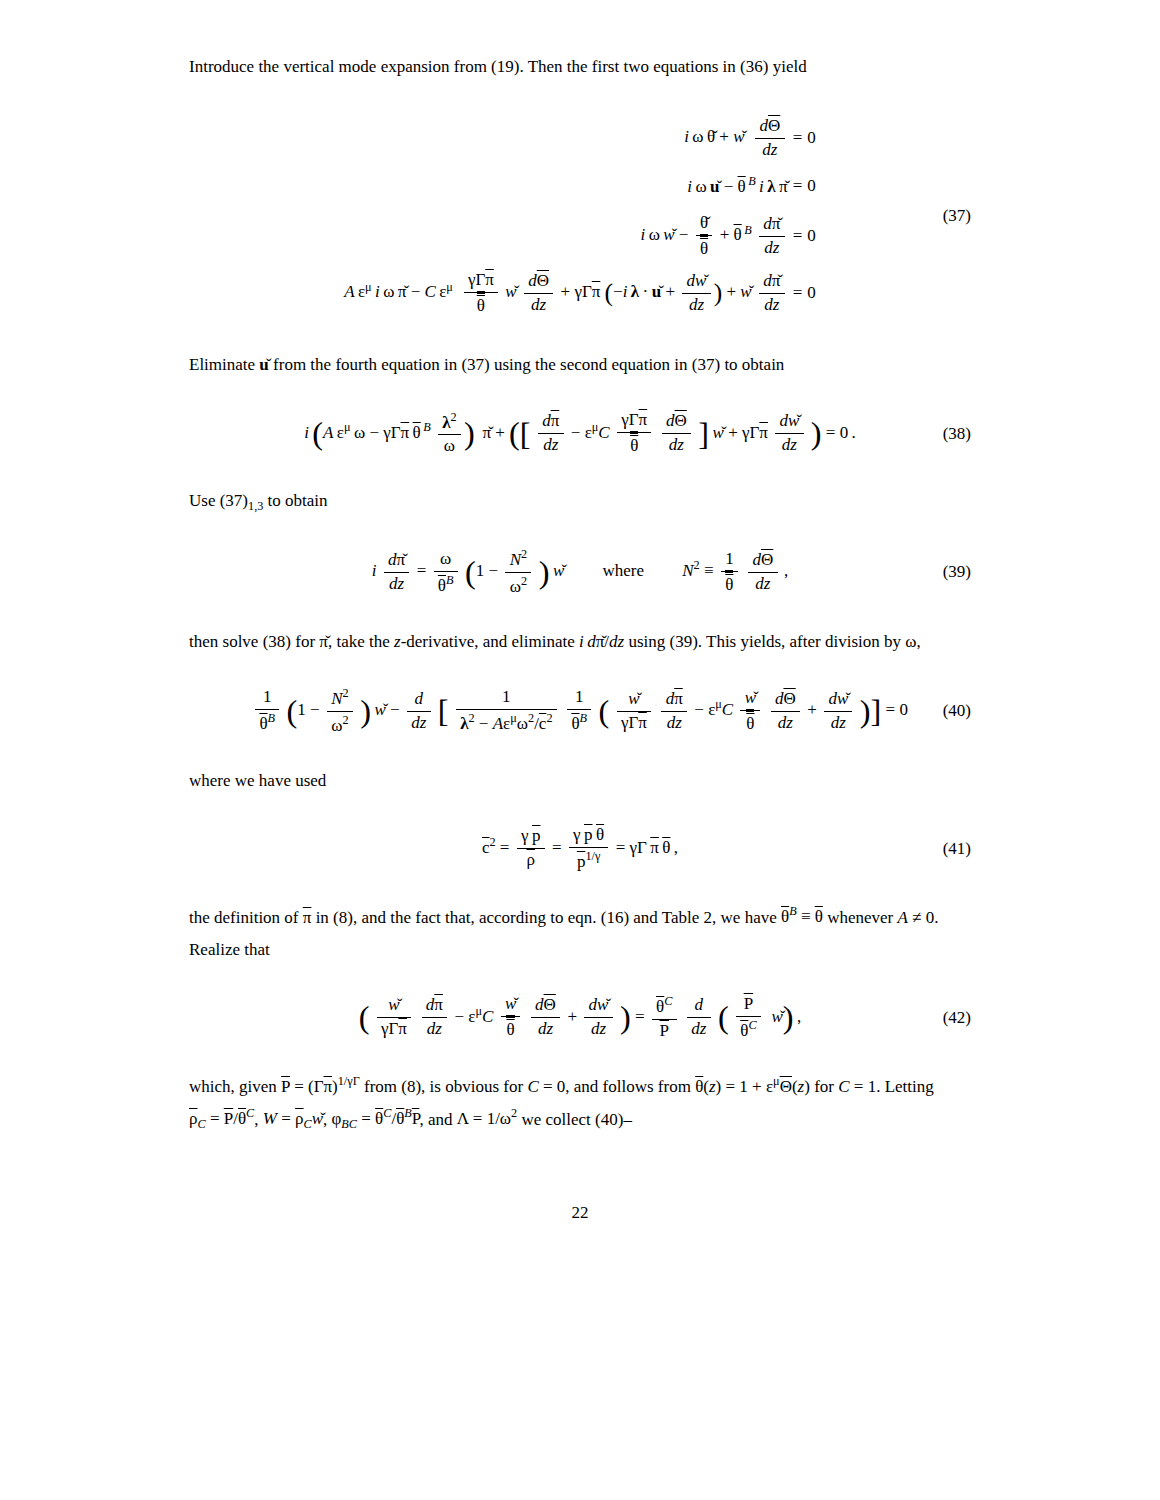Introduce the vertical mode expansion from (19). Then the first two equations in (36) yield
| i ω θ̌ + w ̌ d Θ dz | = | 0 |
| i ω u ̌ − θ B i λ π̌ | = | 0 |
| i ω w ̌ − θ̌ θ + θ B d π̌ dz | = | 0 |
| A ε μ i ω π̌ − C ε μ γΓ π θ w ̌ d Θ dz + γΓ π ( − i λ · u ̌ + dw ̌ dz ) + w ̌ d π̌ dz | = | 0 |
(37)
Eliminate ǔ from the fourth equation in (37) using the second equation in (37) to obtain
i (A εμ ω − γΓπ θ B λ2 ω)  π̌ + ([ dπ dz − εμC γΓπ θ dΘ dz ] w̌ + γΓπ dw̌dz ) = 0 .
(38)
Use (37)1,3 to obtain
i dπ̌dz = ωθB (1 − N2 ω2 ) w̌   where   N2 ≡ 1 θ dΘ dz ,
(39)
then solve (38) for π̌, take the z-derivative, and eliminate i dπ̌/dz using (39). This yields, after division by ω,
1 θB (1 − N2 ω2 ) w̌ − ddz [ 1 λ2 − Aεμω2/c2 1 θB ( w̌γΓπ dπ dz − εμC w̌θ dΘ dz + dw̌dz )] = 0
(40)
where we have used
c2 = γ p ρ = γ p θ p1/γ = γΓ π θ ,
(41)
the definition of π in (8), and the fact that, according to eqn. (16) and Table 2, we have θB ≡ θ whenever A ≠ 0. Realize that
( w̌γΓπ dπ dz − εμC w̌θ dΘ dz + dw̌dz ) = θC P ddz ( PθC  w̌) ,
(42)
which, given P = (Γπ)1/γΓ from (8), is obvious for C = 0, and follows from θ(z) = 1 + εμΘ(z) for C = 1. Letting ρC = P/θC, W = ρCw̌, φBC = θC/θBP, and Λ = 1/ω2 we collect (40)–
22